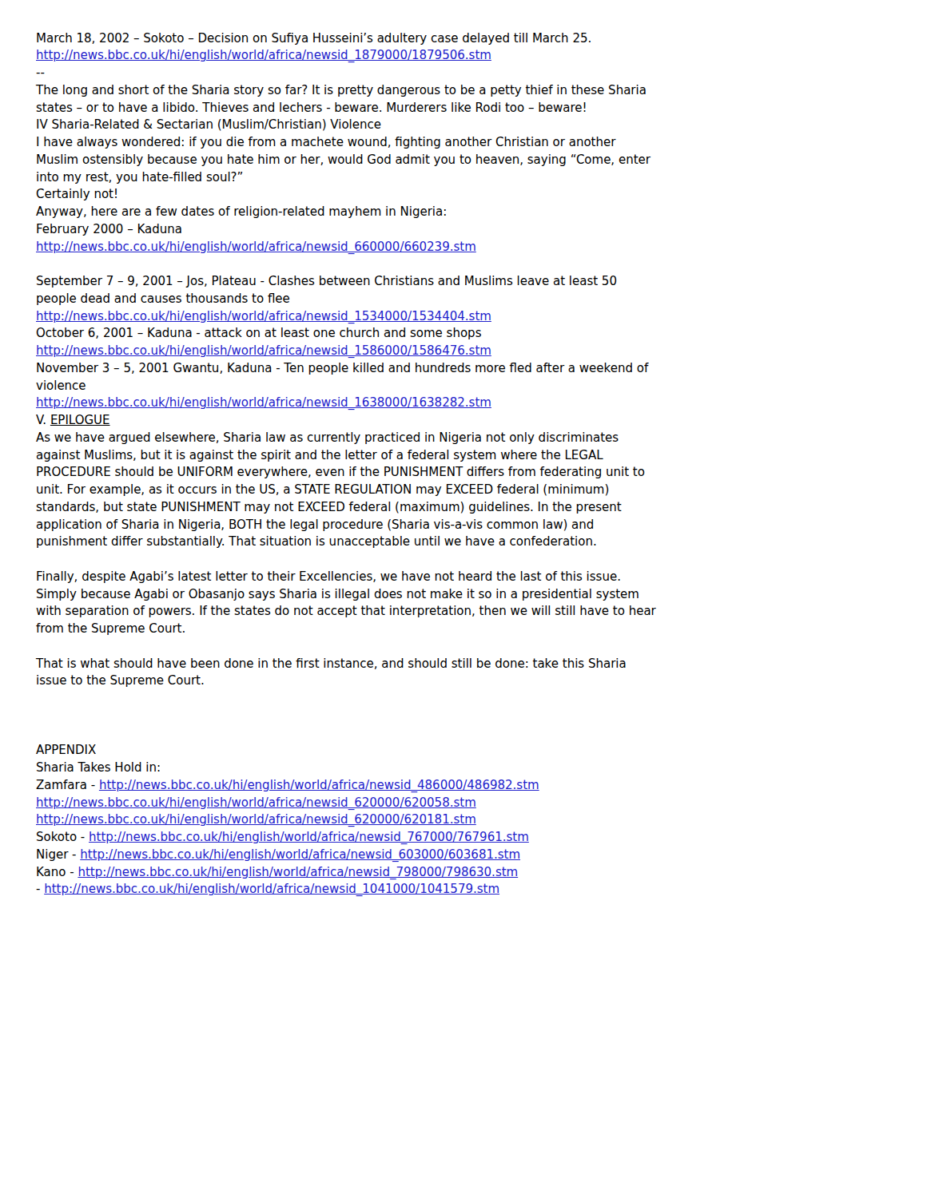March 18, 2002 – Sokoto – Decision on Sufiya Husseini’s adultery case delayed till March 25.
http://news.bbc.co.uk/hi/english/world/africa/newsid_1879000/1879506.stm
--
The long and short of the Sharia story so far? It is pretty dangerous to be a petty thief in these Sharia states – or to have a libido. Thieves and lechers - beware. Murderers like Rodi too – beware!
IV Sharia-Related & Sectarian (Muslim/Christian) Violence
I have always wondered: if you die from a machete wound, fighting another Christian or another Muslim ostensibly because you hate him or her, would God admit you to heaven, saying “Come, enter into my rest, you hate-filled soul?”
Certainly not!
Anyway, here are a few dates of religion-related mayhem in Nigeria:
February 2000 – Kaduna
http://news.bbc.co.uk/hi/english/world/africa/newsid_660000/660239.stm
September 7 – 9, 2001 – Jos, Plateau - Clashes between Christians and Muslims leave at least 50 people dead and causes thousands to flee
http://news.bbc.co.uk/hi/english/world/africa/newsid_1534000/1534404.stm
October 6, 2001 – Kaduna - attack on at least one church and some shops
http://news.bbc.co.uk/hi/english/world/africa/newsid_1586000/1586476.stm
November 3 – 5, 2001 Gwantu, Kaduna - Ten people killed and hundreds more fled after a weekend of violence
http://news.bbc.co.uk/hi/english/world/africa/newsid_1638000/1638282.stm
V. EPILOGUE
As we have argued elsewhere, Sharia law as currently practiced in Nigeria not only discriminates against Muslims, but it is against the spirit and the letter of a federal system where the LEGAL PROCEDURE should be UNIFORM everywhere, even if the PUNISHMENT differs from federating unit to unit. For example, as it occurs in the US, a STATE REGULATION may EXCEED federal (minimum) standards, but state PUNISHMENT may not EXCEED federal (maximum) guidelines. In the present application of Sharia in Nigeria, BOTH the legal procedure (Sharia vis-a-vis common law) and punishment differ substantially. That situation is unacceptable until we have a confederation.
Finally, despite Agabi’s latest letter to their Excellencies, we have not heard the last of this issue. Simply because Agabi or Obasanjo says Sharia is illegal does not make it so in a presidential system with separation of powers. If the states do not accept that interpretation, then we will still have to hear from the Supreme Court.
That is what should have been done in the first instance, and should still be done: take this Sharia issue to the Supreme Court.
APPENDIX
Sharia Takes Hold in:
Zamfara - http://news.bbc.co.uk/hi/english/world/africa/newsid_486000/486982.stm
http://news.bbc.co.uk/hi/english/world/africa/newsid_620000/620058.stm
http://news.bbc.co.uk/hi/english/world/africa/newsid_620000/620181.stm
Sokoto - http://news.bbc.co.uk/hi/english/world/africa/newsid_767000/767961.stm
Niger - http://news.bbc.co.uk/hi/english/world/africa/newsid_603000/603681.stm
Kano - http://news.bbc.co.uk/hi/english/world/africa/newsid_798000/798630.stm
- http://news.bbc.co.uk/hi/english/world/africa/newsid_1041000/1041579.stm